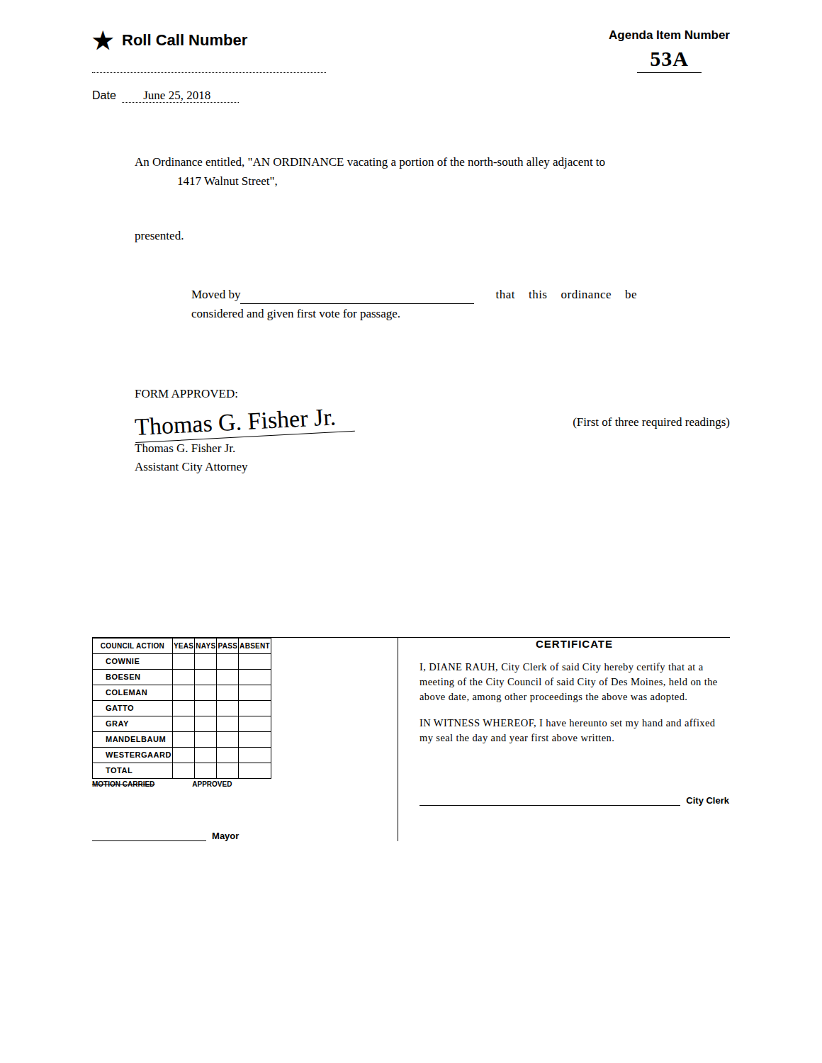★ Roll Call Number
Agenda Item Number
53A
Date June 25, 2018
An Ordinance entitled, "AN ORDINANCE vacating a portion of the north-south alley adjacent to
1417 Walnut Street",
presented.
Moved by that this ordinance be
considered and given first vote for passage.
FORM APPROVED:
Thomas G. Fisher Jr.
Thomas G. Fisher Jr.
Assistant City Attorney
(First of three required readings)
| COUNCIL ACTION | YEAS | NAYS | PASS | ABSENT |
| --- | --- | --- | --- | --- |
| COWNIE | | | | |
| BOESEN | | | | |
| COLEMAN | | | | |
| GATTO | | | | |
| GRAY | | | | |
| MANDELBAUM | | | | |
| WESTERGAARD | | | | |
| TOTAL | | | | |
MOTION CARRIED APPROVED
Mayor
CERTIFICATE
I, DIANE RAUH, City Clerk of said City hereby certify that at a meeting of the City Council of said City of Des Moines, held on the above date, among other proceedings the above was adopted.
IN WITNESS WHEREOF, I have hereunto set my hand and affixed my seal the day and year first above written.
City Clerk